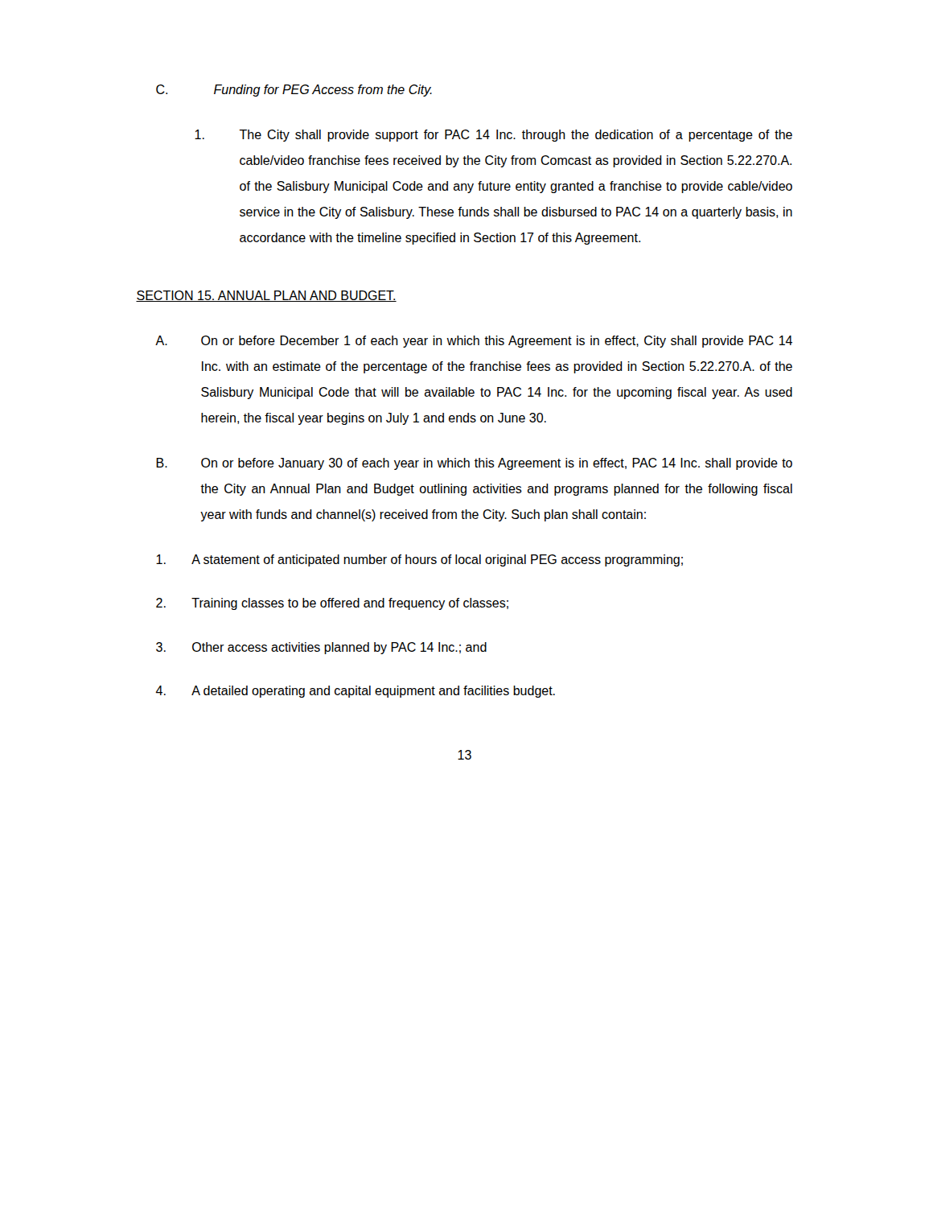C.
Funding for PEG Access from the City.
1.
The City shall provide support for PAC 14 Inc. through the dedication of a percentage of the cable/video franchise fees received by the City from Comcast as provided in Section 5.22.270.A. of the Salisbury Municipal Code and any future entity granted a franchise to provide cable/video service in the City of Salisbury. These funds shall be disbursed to PAC 14 on a quarterly basis, in accordance with the timeline specified in Section 17 of this Agreement.
SECTION 15. ANNUAL PLAN AND BUDGET.
A.
On or before December 1 of each year in which this Agreement is in effect, City shall provide PAC 14 Inc. with an estimate of the percentage of the franchise fees as provided in Section 5.22.270.A. of the Salisbury Municipal Code that will be available to PAC 14 Inc. for the upcoming fiscal year. As used herein, the fiscal year begins on July 1 and ends on June 30.
B.
On or before January 30 of each year in which this Agreement is in effect, PAC 14 Inc. shall provide to the City an Annual Plan and Budget outlining activities and programs planned for the following fiscal year with funds and channel(s) received from the City. Such plan shall contain:
1.
A statement of anticipated number of hours of local original PEG access programming;
2.
Training classes to be offered and frequency of classes;
3.
Other access activities planned by PAC 14 Inc.; and
4.
A detailed operating and capital equipment and facilities budget.
13